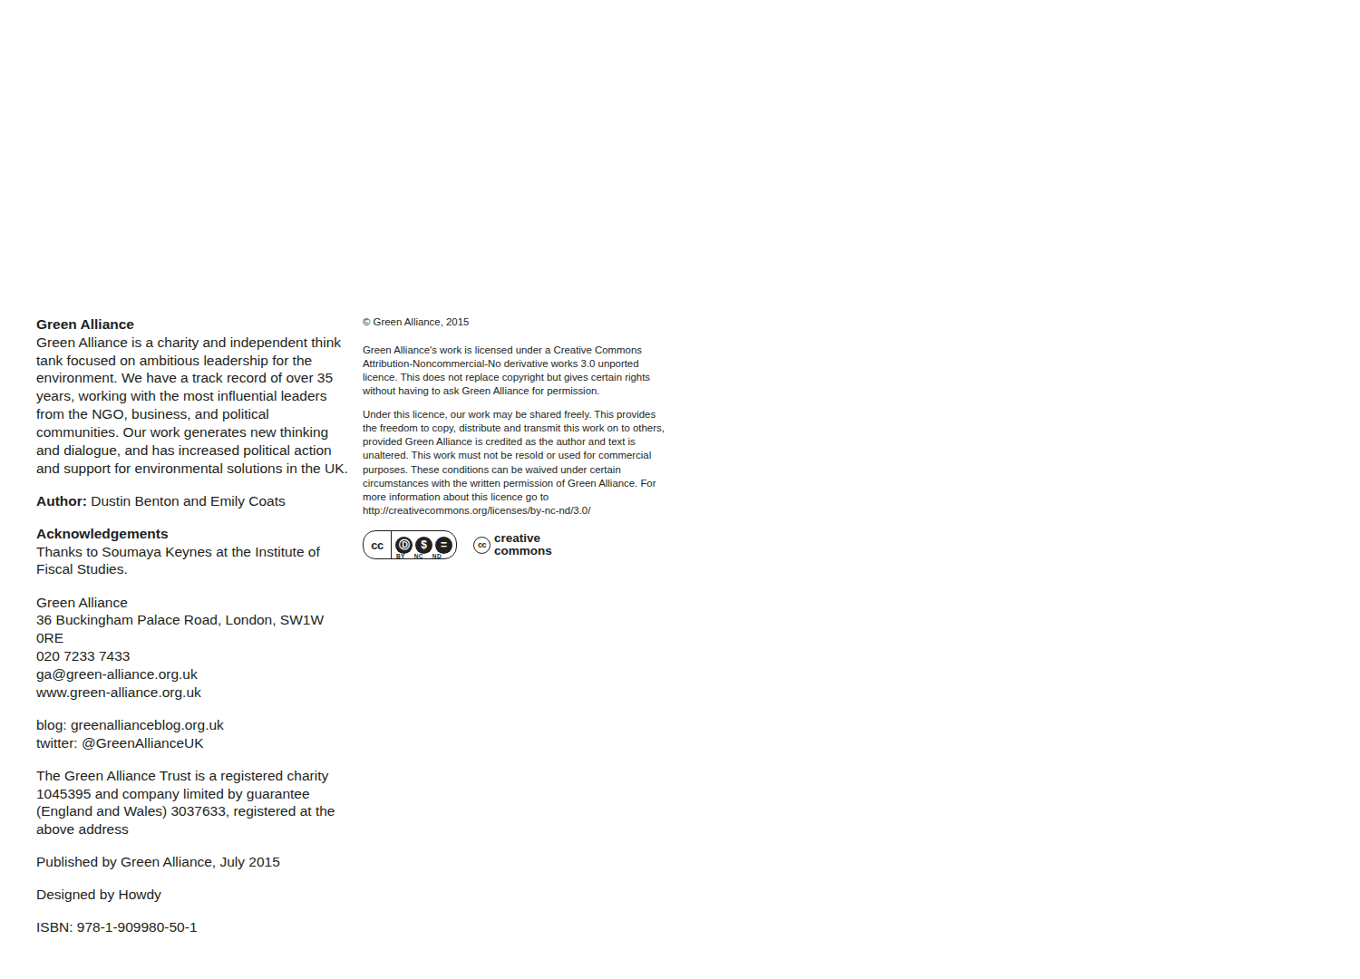Green Alliance
Green Alliance is a charity and independent think tank focused on ambitious leadership for the environment. We have a track record of over 35 years, working with the most influential leaders from the NGO, business, and political communities. Our work generates new thinking and dialogue, and has increased political action and support for environmental solutions in the UK.
Author: Dustin Benton and Emily Coats
Acknowledgements
Thanks to Soumaya Keynes at the Institute of Fiscal Studies.
Green Alliance
36 Buckingham Palace Road, London, SW1W 0RE
020 7233 7433
ga@green-alliance.org.uk
www.green-alliance.org.uk
blog: greenallianceblog.org.uk
twitter: @GreenAllianceUK
The Green Alliance Trust is a registered charity 1045395 and company limited by guarantee (England and Wales) 3037633, registered at the above address
Published by Green Alliance, July 2015
Designed by Howdy
ISBN: 978-1-909980-50-1
© Green Alliance, 2015
Green Alliance's work is licensed under a Creative Commons Attribution-Noncommercial-No derivative works 3.0 unported licence. This does not replace copyright but gives certain rights without having to ask Green Alliance for permission.
Under this licence, our work may be shared freely. This provides the freedom to copy, distribute and transmit this work on to others, provided Green Alliance is credited as the author and text is unaltered. This work must not be resold or used for commercial purposes. These conditions can be waived under certain circumstances with the written permission of Green Alliance. For more information about this licence go to http://creativecommons.org/licenses/by-nc-nd/3.0/
cc
Ⓓ
$
=
BY NC ND
cc
creative commons